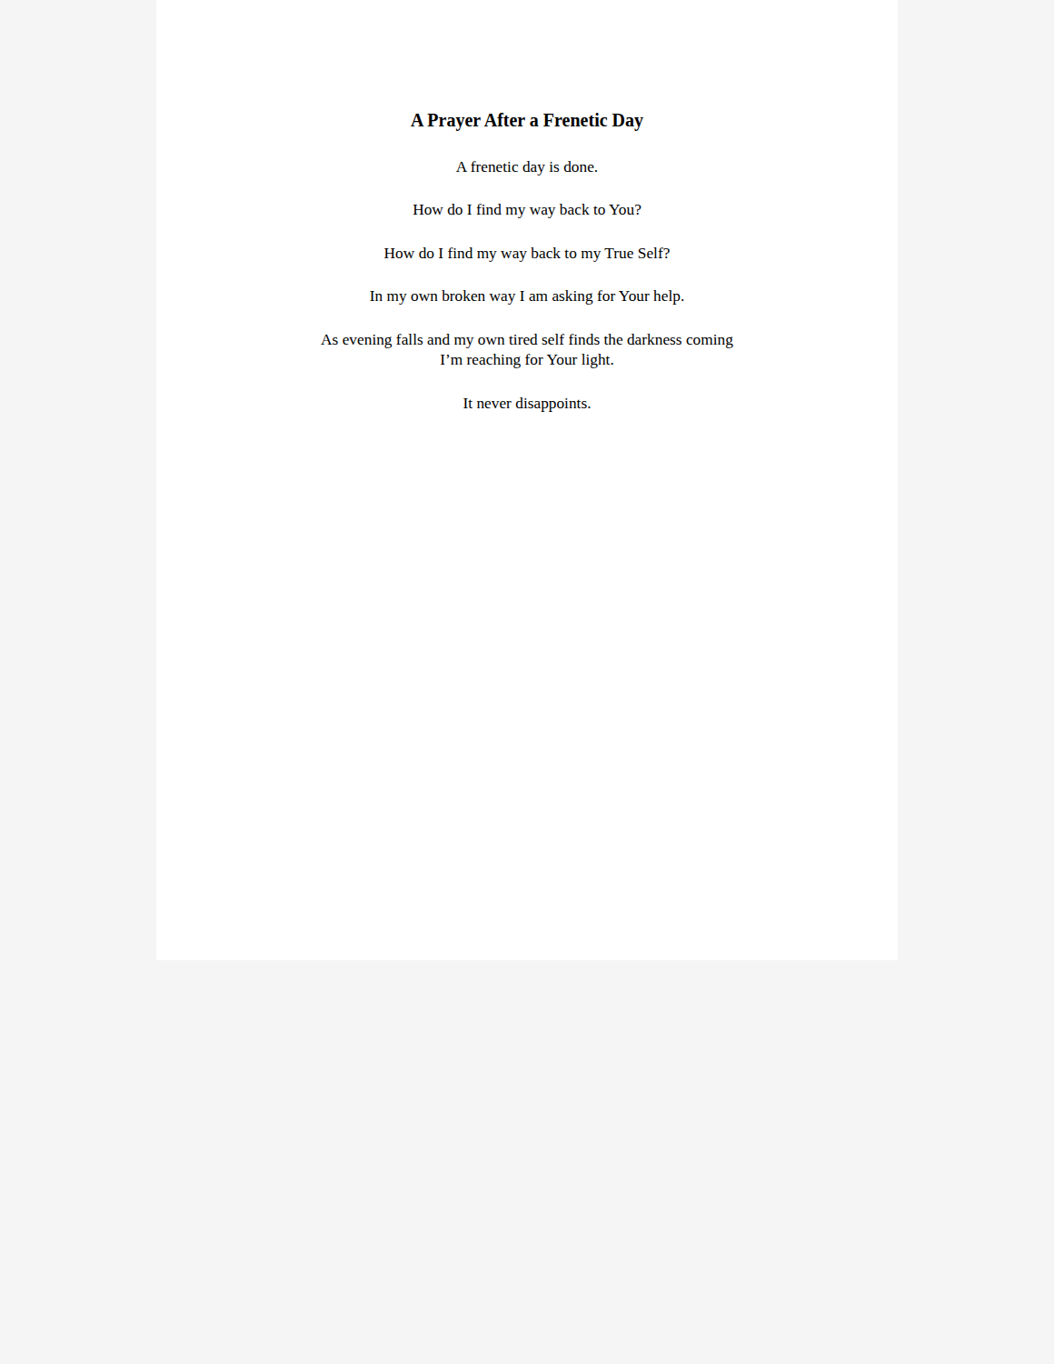A Prayer After a Frenetic Day
A frenetic day is done.
How do I find my way back to You?
How do I find my way back to my True Self?
In my own broken way I am asking for Your help.
As evening falls and my own tired self finds the darkness coming
I’m reaching for Your light.
It never disappoints.